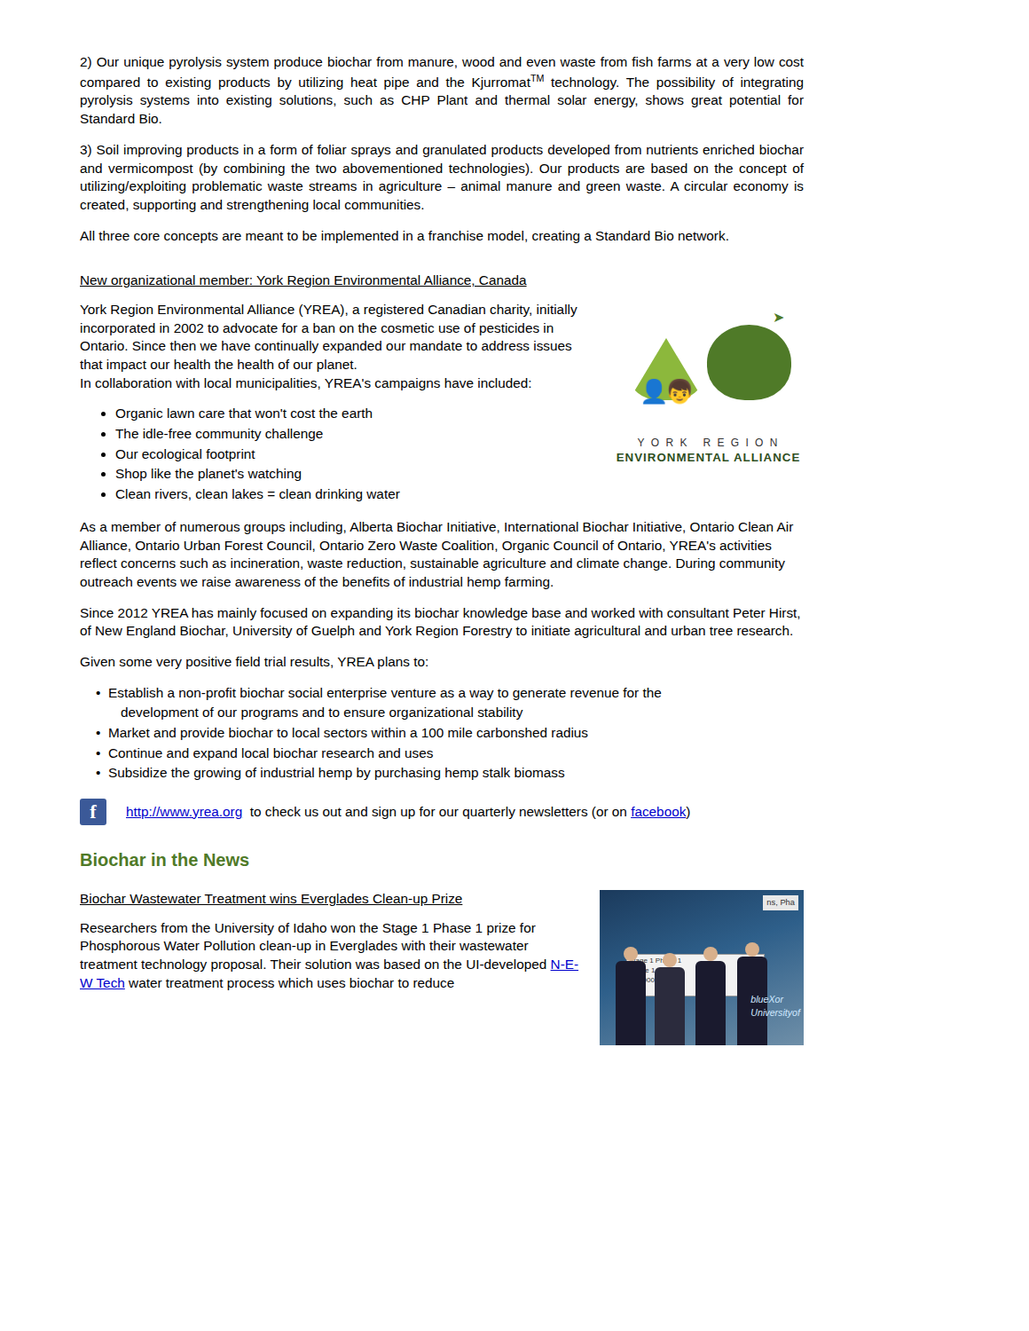2) Our unique pyrolysis system produce biochar from manure, wood and even waste from fish farms at a very low cost compared to existing products by utilizing heat pipe and the KjurromatTM technology. The possibility of integrating pyrolysis systems into existing solutions, such as CHP Plant and thermal solar energy, shows great potential for Standard Bio.
3) Soil improving products in a form of foliar sprays and granulated products developed from nutrients enriched biochar and vermicompost (by combining the two abovementioned technologies). Our products are based on the concept of utilizing/exploiting problematic waste streams in agriculture – animal manure and green waste. A circular economy is created, supporting and strengthening local communities.
All three core concepts are meant to be implemented in a franchise model, creating a Standard Bio network.
New organizational member: York Region Environmental Alliance, Canada
➤
👤👦
Y O R K R E G I O N ENVIRONMENTAL ALLIANCE
York Region Environmental Alliance (YREA), a registered Canadian charity, initially incorporated in 2002 to advocate for a ban on the cosmetic use of pesticides in Ontario. Since then we have continually expanded our mandate to address issues that impact our health the health of our planet.
In collaboration with local municipalities, YREA's campaigns have included:
Organic lawn care that won't cost the earth
The idle-free community challenge
Our ecological footprint
Shop like the planet's watching
Clean rivers, clean lakes = clean drinking water
As a member of numerous groups including, Alberta Biochar Initiative, International Biochar Initiative, Ontario Clean Air Alliance, Ontario Urban Forest Council, Ontario Zero Waste Coalition, Organic Council of Ontario, YREA's activities reflect concerns such as incineration, waste reduction, sustainable agriculture and climate change. During community outreach events we raise awareness of the benefits of industrial hemp farming.
Since 2012 YREA has mainly focused on expanding its biochar knowledge base and worked with consultant Peter Hirst, of New England Biochar, University of Guelph and York Region Forestry to initiate agricultural and urban tree research.
Given some very positive field trial results, YREA plans to:
Establish a non-profit biochar social enterprise venture as a way to generate revenue for the
development of our programs and to ensure organizational stability
Market and provide biochar to local sectors within a 100 mile carbonshed radius
Continue and expand local biochar research and uses
Subsidize the growing of industrial hemp by purchasing hemp stalk biomass
f
http://www.yrea.org to check us out and sign up for our quarterly newsletters (or on facebook)
Biochar in the News
ns, Pha
Stage 1 Phase 1
Phase 1 Winner
$10,000
blueXor
Universityof
Biochar Wastewater Treatment wins Everglades Clean-up Prize
Researchers from the University of Idaho won the Stage 1 Phase 1 prize for Phosphorous Water Pollution clean-up in Everglades with their wastewater treatment technology proposal. Their solution was based on the UI-developed N-E-W Tech water treatment process which uses biochar to reduce